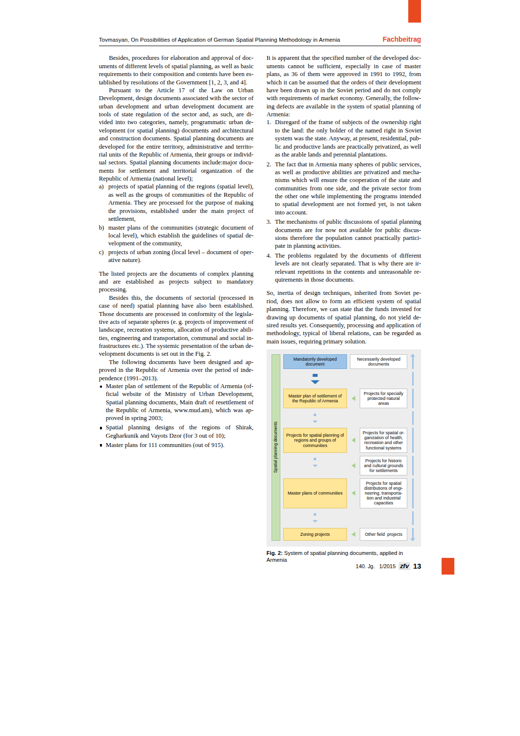Tovmasyan, On Possibilities of Application of German Spatial Planning Methodology in Armenia
Fachbeitrag
Besides, procedures for elaboration and approval of documents of different levels of spatial planning, as well as basic requirements to their composition and contents have been established by resolutions of the Government [1, 2, 3, and 4].
Pursuant to the Article 17 of the Law on Urban Development, design documents associated with the sector of urban development and urban development document are tools of state regulation of the sector and, as such, are divided into two categories, namely, programmatic urban development (or spatial planning) documents and architectural and construction documents. Spatial planning documents are developed for the entire territory, administrative and territorial units of the Republic of Armenia, their groups or individual sectors. Spatial planning documents include:major documents for settlement and territorial organization of the Republic of Armenia (national level);
a) projects of spatial planning of the regions (spatial level), as well as the groups of communities of the Republic of Armenia. They are processed for the purpose of making the provisions, established under the main project of settlement,
b) master plans of the communities (strategic document of local level), which establish the guidelines of spatial development of the community,
c) projects of urban zoning (local level – document of operative nature).
The listed projects are the documents of complex planning and are established as projects subject to mandatory processing.
Besides this, the documents of sectorial (processed in case of need) spatial planning have also been established. Those documents are processed in conformity of the legislative acts of separate spheres (e. g. projects of improvement of landscape, recreation systems, allocation of productive abilities, engineering and transportation, communal and social infrastructures etc.). The systemic presentation of the urban development documents is set out in the Fig. 2.
The following documents have been designed and approved in the Republic of Armenia over the period of independence (1991–2013).
Master plan of settlement of the Republic of Armenia (official website of the Ministry of Urban Development, Spatial planning documents, Main draft of resettlement of the Republic of Armenia, www.mud.am), which was approved in spring 2003;
Spatial planning designs of the regions of Shirak, Gegharkunik and Vayots Dzor (for 3 out of 10);
Master plans for 111 communities (out of 915).
It is apparent that the specified number of the developed documents cannot be sufficient, especially in case of master plans, as 36 of them were approved in 1991 to 1992, from which it can be assumed that the orders of their development have been drawn up in the Soviet period and do not comply with requirements of market economy. Generally, the following defects are available in the system of spatial planning of Armenia:
1. Disregard of the frame of subjects of the ownership right to the land: the only holder of the named right in Soviet system was the state. Anyway, at present, residential, public and productive lands are practically privatized, as well as the arable lands and perennial plantations.
2. The fact that in Armenia many spheres of public services, as well as productive abilities are privatized and mechanisms which will ensure the cooperation of the state and communities from one side, and the private sector from the other one while implementing the programs intended to spatial development are not formed yet, is not taken into account.
3. The mechanisms of public discussions of spatial planning documents are for now not available for public discussions therefore the population cannot practically participate in planning activities.
4. The problems regulated by the documents of different levels are not clearly separated. That is why there are irrelevant repetitions in the contents and unreasonable requirements in those documents.
So, inertia of design techniques, inherited from Soviet period, does not allow to form an efficient system of spatial planning. Therefore, we can state that the funds invested for drawing up documents of spatial planning, do not yield desired results yet. Consequently, processing and application of methodology, typical of liberal relations, can be regarded as main issues, requiring primary solution.
Spatial planning documents
Mandatorily developed document
Necessarily developed documents
Master plan of settlement of the Republic of Armenia
Projects for specially protected natural areas
Projects for spatial planning of regions and groups of communities
Projects for spatial organization of health, recreation and other functional systems
Projects for historic and cultural grounds for settlements
Master plans of communities
Projects for spatial distributions of engineering, transportation and industrial capacities
Zoning projects
Other field projects
Fig. 2: System of spatial planning documents, applied in Armenia
140. Jg. 1/2015 zfv 13